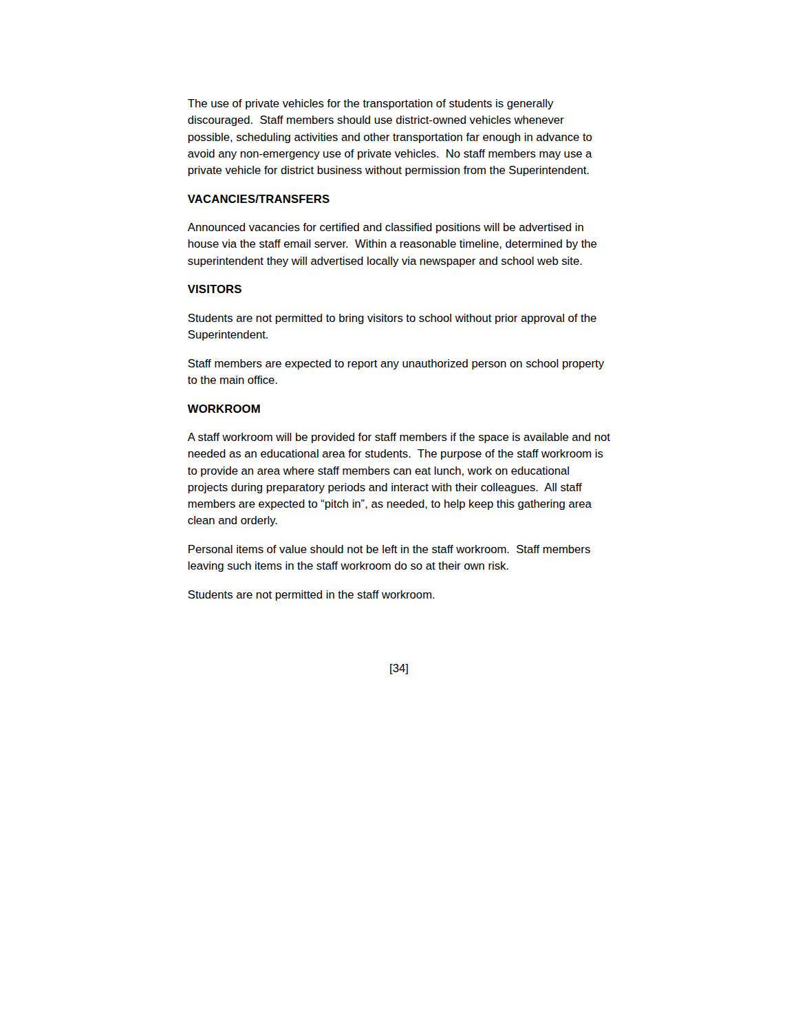The use of private vehicles for the transportation of students is generally discouraged. Staff members should use district-owned vehicles whenever possible, scheduling activities and other transportation far enough in advance to avoid any non-emergency use of private vehicles. No staff members may use a private vehicle for district business without permission from the Superintendent.
VACANCIES/TRANSFERS
Announced vacancies for certified and classified positions will be advertised in house via the staff email server. Within a reasonable timeline, determined by the superintendent they will advertised locally via newspaper and school web site.
VISITORS
Students are not permitted to bring visitors to school without prior approval of the Superintendent.
Staff members are expected to report any unauthorized person on school property to the main office.
WORKROOM
A staff workroom will be provided for staff members if the space is available and not needed as an educational area for students. The purpose of the staff workroom is to provide an area where staff members can eat lunch, work on educational projects during preparatory periods and interact with their colleagues. All staff members are expected to “pitch in”, as needed, to help keep this gathering area clean and orderly.
Personal items of value should not be left in the staff workroom. Staff members leaving such items in the staff workroom do so at their own risk.
Students are not permitted in the staff workroom.
[34]